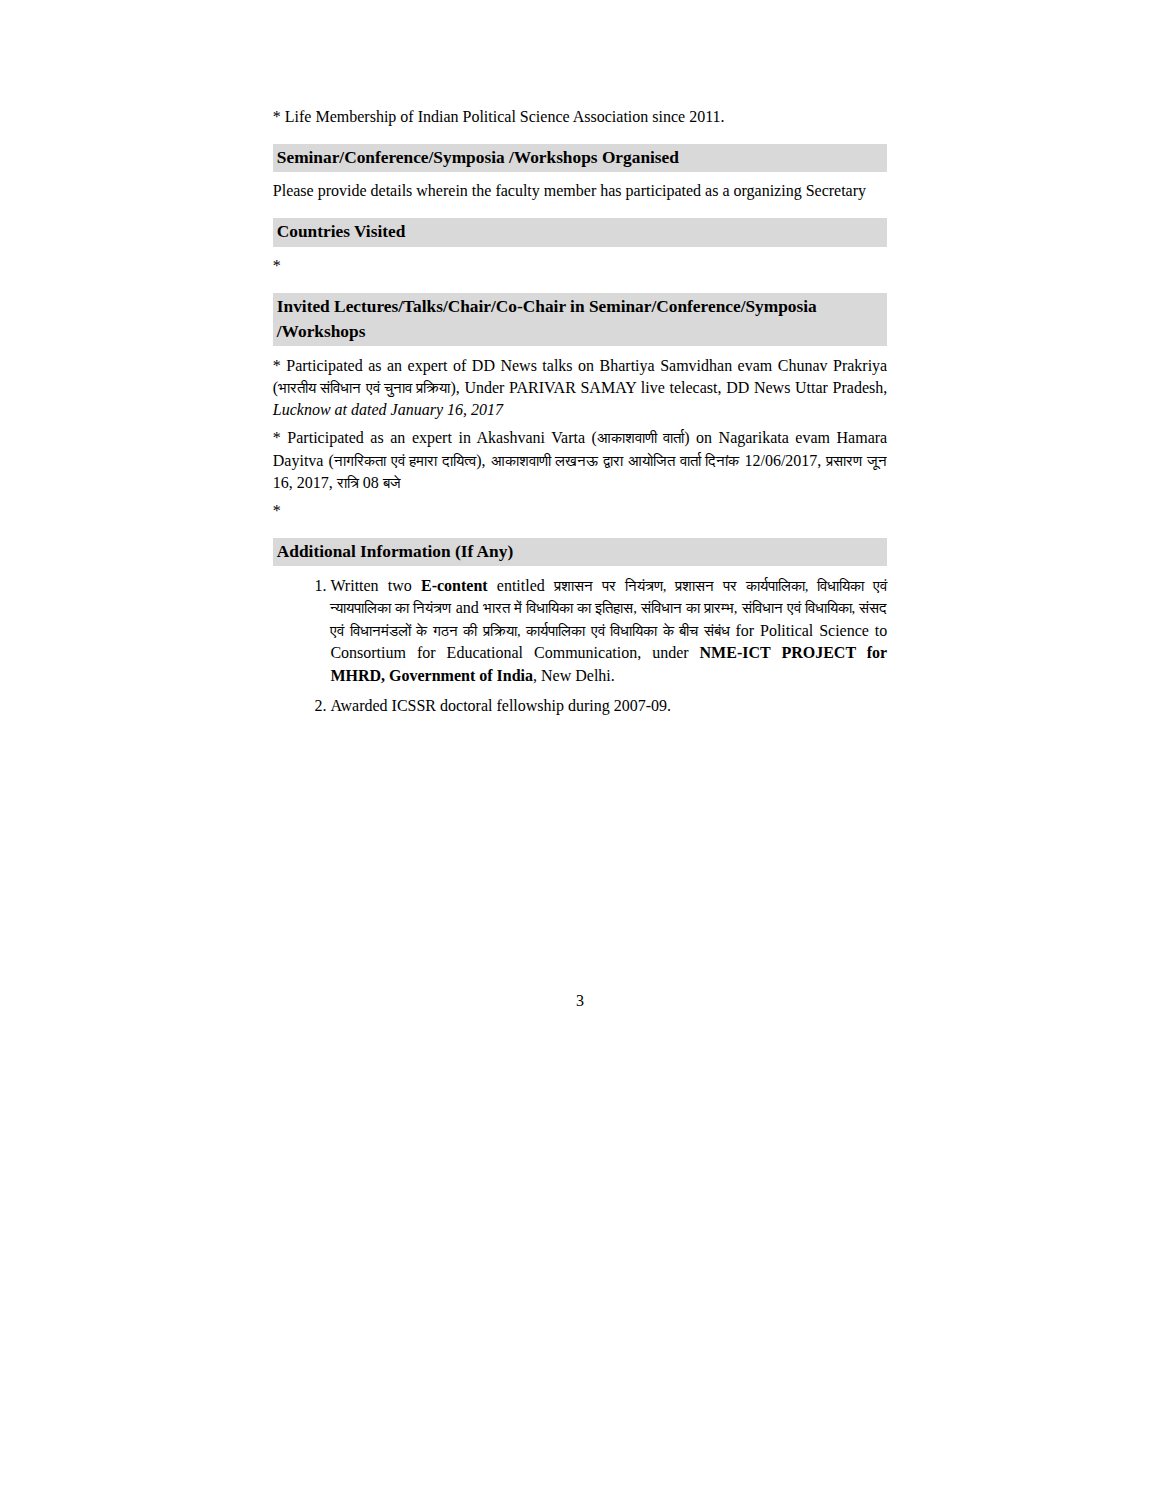* Life Membership of Indian Political Science Association since 2011.
Seminar/Conference/Symposia /Workshops Organised
Please provide details wherein the faculty member has participated as a organizing Secretary
Countries Visited
*
Invited Lectures/Talks/Chair/Co-Chair in Seminar/Conference/Symposia /Workshops
* Participated as an expert of DD News talks on Bhartiya Samvidhan evam Chunav Prakriya (भारतीय संविधान एवं चुनाव प्रक्रिया), Under PARIVAR SAMAY live telecast, DD News Uttar Pradesh, Lucknow at dated January 16, 2017
* Participated as an expert in Akashvani Varta (आकाशवाणी वार्ता) on Nagarikata evam Hamara Dayitva (नागरिकता एवं हमारा दायित्व), आकाशवाणी लखनऊ द्वारा आयोजित वार्ता दिनांक 12/06/2017, प्रसारण जून 16, 2017, रात्रि 08 बजे
*
Additional Information (If Any)
Written two E-content entitled प्रशासन पर नियंत्रण, प्रशासन पर कार्यपालिका, विधायिका एवं न्यायपालिका का नियंत्रण and भारत में विधायिका का इतिहास, संविधान का प्रारम्भ, संविधान एवं विधायिका, संसद एवं विधानमंडलों के गठन की प्रक्रिया, कार्यपालिका एवं विधायिका के बीच संबंध for Political Science to Consortium for Educational Communication, under NME-ICT PROJECT for MHRD, Government of India, New Delhi.
Awarded ICSSR doctoral fellowship during 2007-09.
3